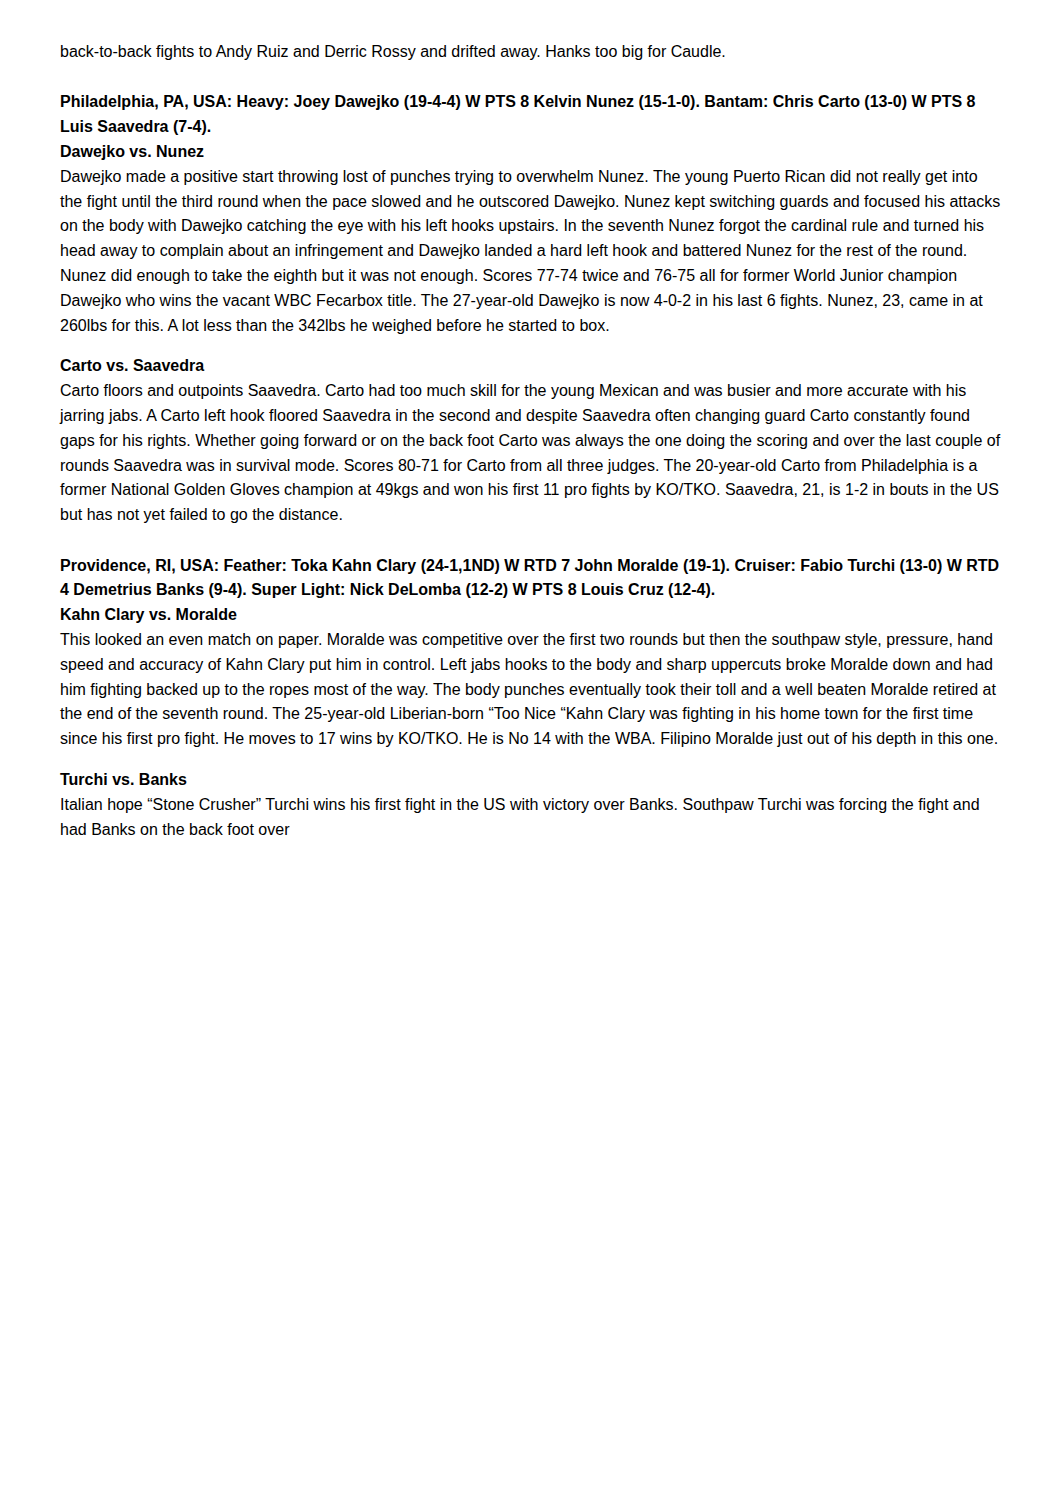back-to-back fights to Andy Ruiz and Derric Rossy and drifted away. Hanks too big for Caudle.
Philadelphia, PA, USA: Heavy: Joey Dawejko (19-4-4) W PTS 8 Kelvin Nunez (15-1-0). Bantam: Chris Carto (13-0) W PTS 8 Luis Saavedra (7-4).
Dawejko vs. Nunez
Dawejko made a positive start throwing lost of punches trying to overwhelm Nunez. The young Puerto Rican did not really get into the fight until the third round when the pace slowed and he outscored Dawejko. Nunez kept switching guards and focused his attacks on the body with Dawejko catching the eye with his left hooks upstairs. In the seventh Nunez forgot the cardinal rule and turned his head away to complain about an infringement and Dawejko landed a hard left hook and battered Nunez for the rest of the round. Nunez did enough to take the eighth but it was not enough. Scores 77-74 twice and 76-75 all for former World Junior champion Dawejko who wins the vacant WBC Fecarbox title. The 27-year-old Dawejko is now 4-0-2 in his last 6 fights. Nunez, 23, came in at 260lbs for this. A lot less than the 342lbs he weighed before he started to box.
Carto vs. Saavedra
Carto floors and outpoints Saavedra. Carto had too much skill for the young Mexican and was busier and more accurate with his jarring jabs. A Carto left hook floored Saavedra in the second and despite Saavedra often changing guard Carto constantly found gaps for his rights. Whether going forward or on the back foot Carto was always the one doing the scoring and over the last couple of rounds Saavedra was in survival mode. Scores 80-71 for Carto from all three judges. The 20-year-old Carto from Philadelphia is a former National Golden Gloves champion at 49kgs and won his first 11 pro fights by KO/TKO. Saavedra, 21, is 1-2 in bouts in the US but has not yet failed to go the distance.
Providence, RI, USA: Feather: Toka Kahn Clary (24-1,1ND) W RTD 7 John Moralde (19-1). Cruiser: Fabio Turchi (13-0) W RTD 4 Demetrius Banks (9-4). Super Light: Nick DeLomba (12-2) W PTS 8 Louis Cruz (12-4).
Kahn Clary vs. Moralde
This looked an even match on paper. Moralde was competitive over the first two rounds but then the southpaw style, pressure, hand speed and accuracy of Kahn Clary put him in control. Left jabs hooks to the body and sharp uppercuts broke Moralde down and had him fighting backed up to the ropes most of the way. The body punches eventually took their toll and a well beaten Moralde retired at the end of the seventh round. The 25-year-old Liberian-born “Too Nice “Kahn Clary was fighting in his home town for the first time since his first pro fight. He moves to 17 wins by KO/TKO. He is No 14 with the WBA. Filipino Moralde just out of his depth in this one.
Turchi vs. Banks
Italian hope “Stone Crusher” Turchi wins his first fight in the US with victory over Banks. Southpaw Turchi was forcing the fight and had Banks on the back foot over